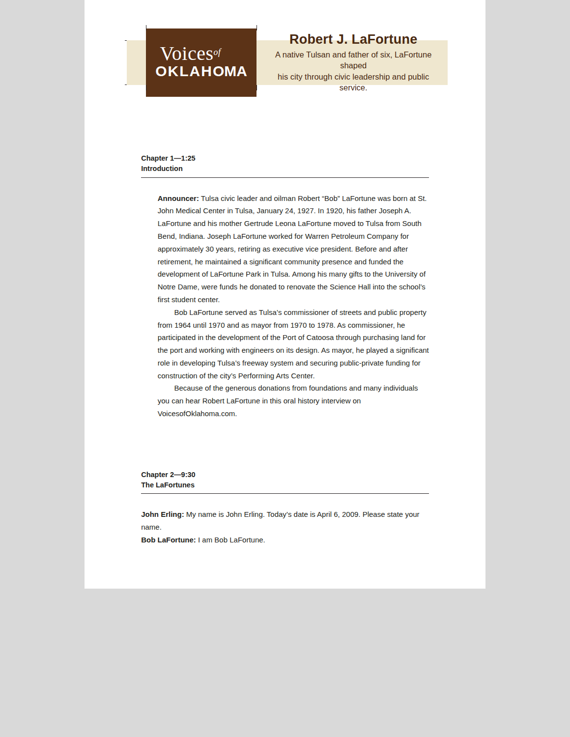Voicesof
OKLAHOMA
Robert J. LaFortune
A native Tulsan and father of six, LaFortune shaped
his city through civic leadership and public service.
Chapter 1—1:25
Introduction
Announcer: Tulsa civic leader and oilman Robert “Bob” LaFortune was born at St. John Medical Center in Tulsa, January 24, 1927. In 1920, his father Joseph A. LaFortune and his mother Gertrude Leona LaFortune moved to Tulsa from South Bend, Indiana. Joseph LaFortune worked for Warren Petroleum Company for approximately 30 years, retiring as executive vice president. Before and after retirement, he maintained a significant community presence and funded the development of LaFortune Park in Tulsa. Among his many gifts to the University of Notre Dame, were funds he donated to renovate the Science Hall into the school’s first student center.
Bob LaFortune served as Tulsa’s commissioner of streets and public property from 1964 until 1970 and as mayor from 1970 to 1978. As commissioner, he participated in the development of the Port of Catoosa through purchasing land for the port and working with engineers on its design. As mayor, he played a significant role in developing Tulsa’s freeway system and securing public-private funding for construction of the city’s Performing Arts Center.
Because of the generous donations from foundations and many individuals you can hear Robert LaFortune in this oral history interview on VoicesofOklahoma.com.
Chapter 2—9:30
The LaFortunes
John Erling: My name is John Erling. Today’s date is April 6, 2009. Please state your name.
Bob LaFortune: I am Bob LaFortune.